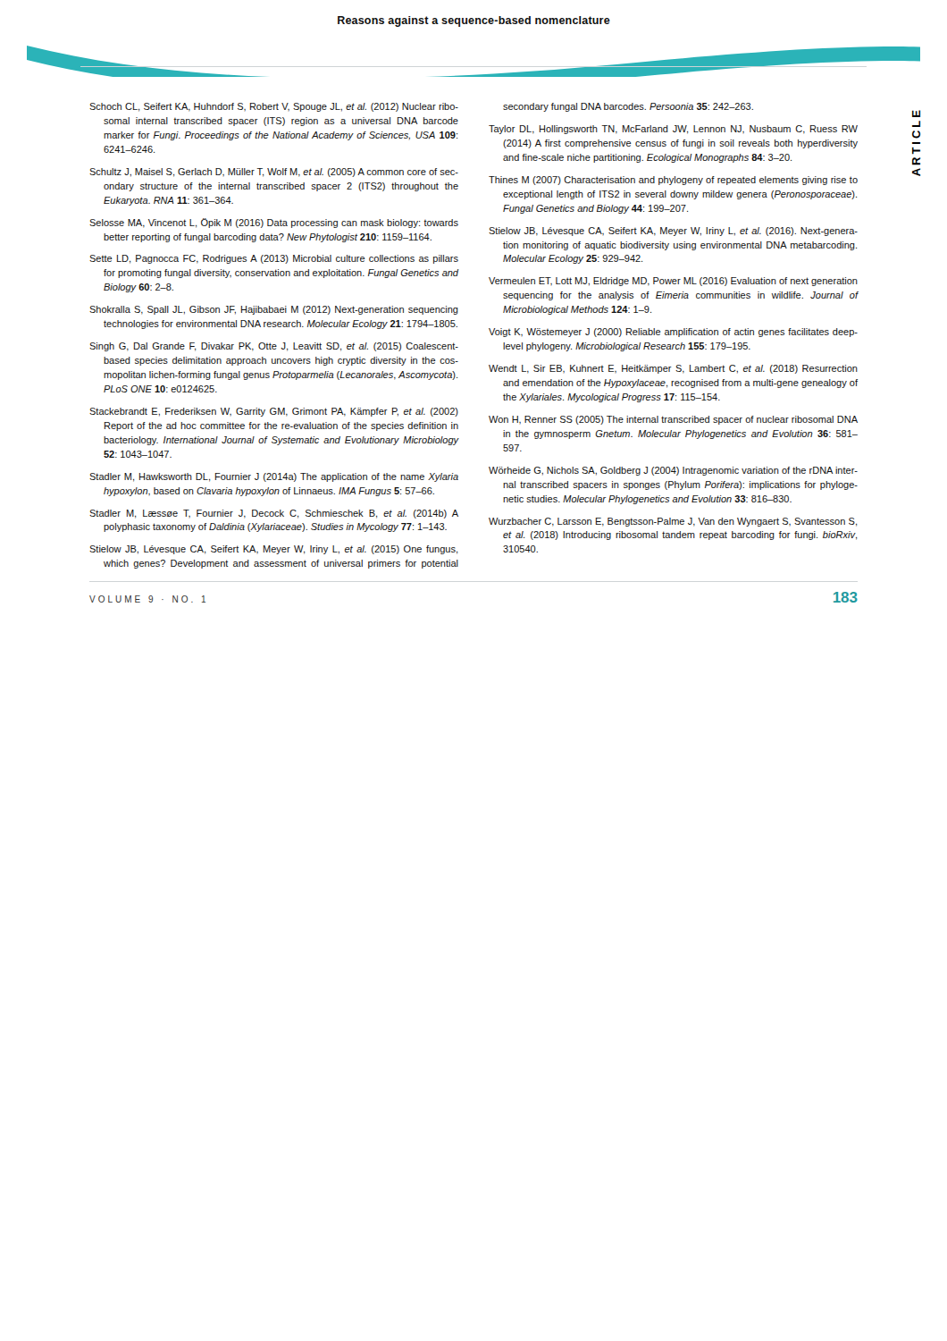Reasons against a sequence-based nomenclature
ARTICLE
Schoch CL, Seifert KA, Huhndorf S, Robert V, Spouge JL, et al. (2012) Nuclear ribosomal internal transcribed spacer (ITS) region as a universal DNA barcode marker for Fungi. Proceedings of the National Academy of Sciences, USA 109: 6241–6246.
Schultz J, Maisel S, Gerlach D, Müller T, Wolf M, et al. (2005) A common core of secondary structure of the internal transcribed spacer 2 (ITS2) throughout the Eukaryota. RNA 11: 361–364.
Selosse MA, Vincenot L, Öpik M (2016) Data processing can mask biology: towards better reporting of fungal barcoding data? New Phytologist 210: 1159–1164.
Sette LD, Pagnocca FC, Rodrigues A (2013) Microbial culture collections as pillars for promoting fungal diversity, conservation and exploitation. Fungal Genetics and Biology 60: 2–8.
Shokralla S, Spall JL, Gibson JF, Hajibabaei M (2012) Next-generation sequencing technologies for environmental DNA research. Molecular Ecology 21: 1794–1805.
Singh G, Dal Grande F, Divakar PK, Otte J, Leavitt SD, et al. (2015) Coalescent-based species delimitation approach uncovers high cryptic diversity in the cosmopolitan lichen-forming fungal genus Protoparmelia (Lecanorales, Ascomycota). PLoS ONE 10: e0124625.
Stackebrandt E, Frederiksen W, Garrity GM, Grimont PA, Kämpfer P, et al. (2002) Report of the ad hoc committee for the re-evaluation of the species definition in bacteriology. International Journal of Systematic and Evolutionary Microbiology 52: 1043–1047.
Stadler M, Hawksworth DL, Fournier J (2014a) The application of the name Xylaria hypoxylon, based on Clavaria hypoxylon of Linnaeus. IMA Fungus 5: 57–66.
Stadler M, Læssøe T, Fournier J, Decock C, Schmieschek B, et al. (2014b) A polyphasic taxonomy of Daldinia (Xylariaceae). Studies in Mycology 77: 1–143.
Stielow JB, Lévesque CA, Seifert KA, Meyer W, Iriny L, et al. (2015) One fungus, which genes? Development and assessment of universal primers for potential secondary fungal DNA barcodes. Persoonia 35: 242–263.
Taylor DL, Hollingsworth TN, McFarland JW, Lennon NJ, Nusbaum C, Ruess RW (2014) A first comprehensive census of fungi in soil reveals both hyperdiversity and fine-scale niche partitioning. Ecological Monographs 84: 3–20.
Thines M (2007) Characterisation and phylogeny of repeated elements giving rise to exceptional length of ITS2 in several downy mildew genera (Peronosporaceae). Fungal Genetics and Biology 44: 199–207.
Stielow JB, Lévesque CA, Seifert KA, Meyer W, Iriny L, et al. (2016). Next-generation monitoring of aquatic biodiversity using environmental DNA metabarcoding. Molecular Ecology 25: 929–942.
Vermeulen ET, Lott MJ, Eldridge MD, Power ML (2016) Evaluation of next generation sequencing for the analysis of Eimeria communities in wildlife. Journal of Microbiological Methods 124: 1–9.
Voigt K, Wöstemeyer J (2000) Reliable amplification of actin genes facilitates deep-level phylogeny. Microbiological Research 155: 179–195.
Wendt L, Sir EB, Kuhnert E, Heitkämper S, Lambert C, et al. (2018) Resurrection and emendation of the Hypoxylaceae, recognised from a multi-gene genealogy of the Xylariales. Mycological Progress 17: 115–154.
Won H, Renner SS (2005) The internal transcribed spacer of nuclear ribosomal DNA in the gymnosperm Gnetum. Molecular Phylogenetics and Evolution 36: 581–597.
Wörheide G, Nichols SA, Goldberg J (2004) Intragenomic variation of the rDNA internal transcribed spacers in sponges (Phylum Porifera): implications for phylogenetic studies. Molecular Phylogenetics and Evolution 33: 816–830.
Wurzbacher C, Larsson E, Bengtsson-Palme J, Van den Wyngaert S, Svantesson S, et al. (2018) Introducing ribosomal tandem repeat barcoding for fungi. bioRxiv, 310540.
VOLUME 9 · NO. 1
183